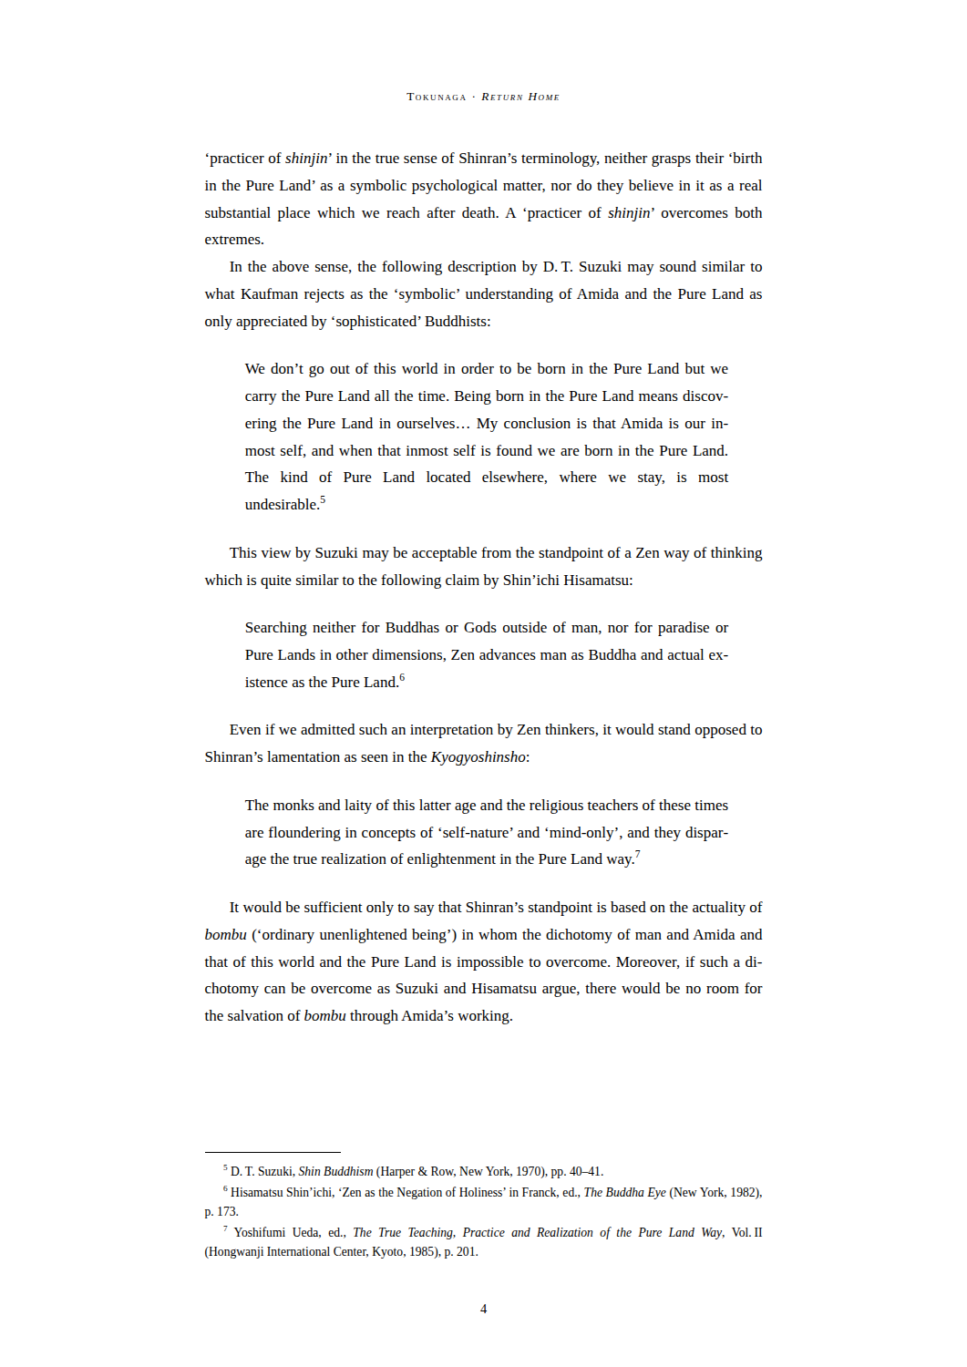Tokunaga · Return Home
‘practicer of shinjin’ in the true sense of Shinran’s terminology, neither grasps their ‘birth in the Pure Land’ as a symbolic psychological matter, nor do they believe in it as a real substantial place which we reach after death. A ‘practicer of shinjin’ overcomes both extremes.
In the above sense, the following description by D. T. Suzuki may sound similar to what Kaufman rejects as the ‘symbolic’ understanding of Amida and the Pure Land as only appreciated by ‘sophisticated’ Buddhists:
We don’t go out of this world in order to be born in the Pure Land but we carry the Pure Land all the time. Being born in the Pure Land means discovering the Pure Land in ourselves… My conclusion is that Amida is our inmost self, and when that inmost self is found we are born in the Pure Land. The kind of Pure Land located elsewhere, where we stay, is most undesirable.5
This view by Suzuki may be acceptable from the standpoint of a Zen way of thinking which is quite similar to the following claim by Shin’ichi Hisamatsu:
Searching neither for Buddhas or Gods outside of man, nor for paradise or Pure Lands in other dimensions, Zen advances man as Buddha and actual existence as the Pure Land.6
Even if we admitted such an interpretation by Zen thinkers, it would stand opposed to Shinran’s lamentation as seen in the Kyogyoshinsho:
The monks and laity of this latter age and the religious teachers of these times are floundering in concepts of ‘self-nature’ and ‘mind-only’, and they disparage the true realization of enlightenment in the Pure Land way.7
It would be sufficient only to say that Shinran’s standpoint is based on the actuality of bombu (‘ordinary unenlightened being’) in whom the dichotomy of man and Amida and that of this world and the Pure Land is impossible to overcome. Moreover, if such a dichotomy can be overcome as Suzuki and Hisamatsu argue, there would be no room for the salvation of bombu through Amida’s working.
5 D. T. Suzuki, Shin Buddhism (Harper & Row, New York, 1970), pp. 40–41.
6 Hisamatsu Shin’ichi, ‘Zen as the Negation of Holiness’ in Franck, ed., The Buddha Eye (New York, 1982), p. 173.
7 Yoshifumi Ueda, ed., The True Teaching, Practice and Realization of the Pure Land Way, Vol. II (Hongwanji International Center, Kyoto, 1985), p. 201.
4